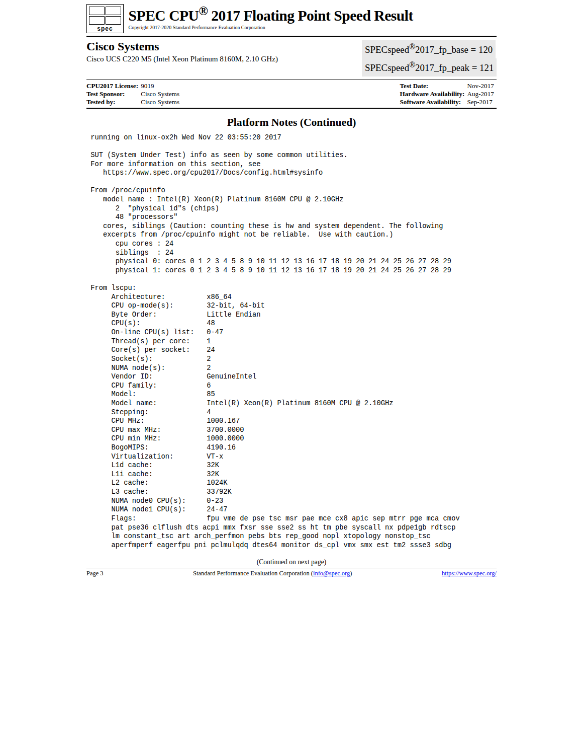spec
SPEC CPU® 2017 Floating Point Speed Result
Copyright 2017-2020 Standard Performance Evaluation Corporation
Cisco Systems
Cisco UCS C220 M5 (Intel Xeon Platinum 8160M, 2.10 GHz)
SPECspeed®2017_fp_base = 120
SPECspeed®2017_fp_peak = 121
| CPU2017 License: | 9019 |
| Test Sponsor: | Cisco Systems |
| Tested by: | Cisco Systems |
| Test Date: | Nov-2017 |
| Hardware Availability: | Aug-2017 |
| Software Availability: | Sep-2017 |
Platform Notes (Continued)
 running on linux-ox2h Wed Nov 22 03:55:20 2017

 SUT (System Under Test) info as seen by some common utilities.
 For more information on this section, see
    https://www.spec.org/cpu2017/Docs/config.html#sysinfo

 From /proc/cpuinfo
    model name : Intel(R) Xeon(R) Platinum 8160M CPU @ 2.10GHz
       2  "physical id"s (chips)
       48 "processors"
    cores, siblings (Caution: counting these is hw and system dependent. The following
    excerpts from /proc/cpuinfo might not be reliable.  Use with caution.)
       cpu cores : 24
       siblings  : 24
       physical 0: cores 0 1 2 3 4 5 8 9 10 11 12 13 16 17 18 19 20 21 24 25 26 27 28 29
       physical 1: cores 0 1 2 3 4 5 8 9 10 11 12 13 16 17 18 19 20 21 24 25 26 27 28 29

 From lscpu:
      Architecture:          x86_64
      CPU op-mode(s):        32-bit, 64-bit
      Byte Order:            Little Endian
      CPU(s):                48
      On-line CPU(s) list:   0-47
      Thread(s) per core:    1
      Core(s) per socket:    24
      Socket(s):             2
      NUMA node(s):          2
      Vendor ID:             GenuineIntel
      CPU family:            6
      Model:                 85
      Model name:            Intel(R) Xeon(R) Platinum 8160M CPU @ 2.10GHz
      Stepping:              4
      CPU MHz:               1000.167
      CPU max MHz:           3700.0000
      CPU min MHz:           1000.0000
      BogoMIPS:              4190.16
      Virtualization:        VT-x
      L1d cache:             32K
      L1i cache:             32K
      L2 cache:              1024K
      L3 cache:              33792K
      NUMA node0 CPU(s):     0-23
      NUMA node1 CPU(s):     24-47
      Flags:                 fpu vme de pse tsc msr pae mce cx8 apic sep mtrr pge mca cmov
      pat pse36 clflush dts acpi mmx fxsr sse sse2 ss ht tm pbe syscall nx pdpe1gb rdtscp
      lm constant_tsc art arch_perfmon pebs bts rep_good nopl xtopology nonstop_tsc
      aperfmperf eagerfpu pni pclmulqdq dtes64 monitor ds_cpl vmx smx est tm2 ssse3 sdbg
(Continued on next page)
Page 3
Standard Performance Evaluation Corporation (info@spec.org)
https://www.spec.org/